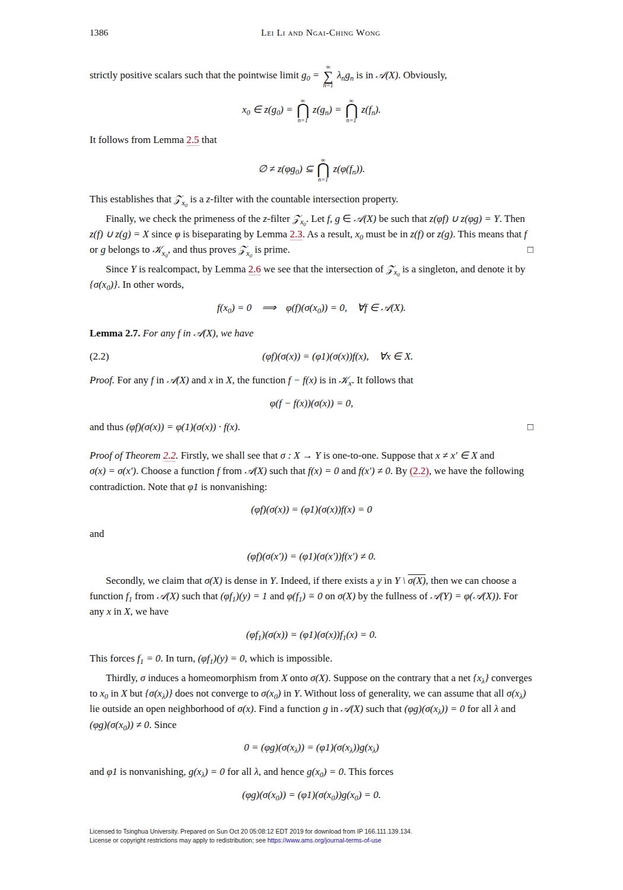1386 Lei Li and Ngai-Ching Wong
strictly positive scalars such that the pointwise limit g0 = ∞∑n=1 λngn is in 𝒜(X). Obviously,
x0 ∈ z(g0) = ∞⋂n=1 z(gn) = ∞⋂n=1 z(fn).
It follows from Lemma 2.5 that
∅ ≠ z(φg0) ⊆ ∞⋂n=1 z(φ(fn)).
This establishes that 𝒵x0 is a z-filter with the countable intersection property.
Finally, we check the primeness of the z-filter 𝒵x0. Let f, g ∈ 𝒜(X) be such that z(φf) ∪ z(φg) = Y. Then z(f) ∪ z(g) = X since φ is biseparating by Lemma 2.3. As a result, x0 must be in z(f) or z(g). This means that f or g belongs to 𝒦x0, and thus proves 𝒵x0 is prime. □
Since Y is realcompact, by Lemma 2.6 we see that the intersection of 𝒵x0 is a singleton, and denote it by {σ(x0)}. In other words,
f(x0) = 0 ⟹ φ(f)(σ(x0)) = 0, ∀f ∈ 𝒜(X).
Lemma 2.7. For any f in 𝒜(X), we have
(2.2) (φf)(σ(x)) = (φ1)(σ(x))f(x), ∀x ∈ X.
Proof. For any f in 𝒜(X) and x in X, the function f − f(x) is in 𝒦x. It follows that
φ(f − f(x))(σ(x)) = 0,
and thus (φf)(σ(x)) = φ(1)(σ(x)) · f(x). □
Proof of Theorem 2.2. Firstly, we shall see that σ : X → Y is one-to-one. Suppose that x ≠ x′ ∈ X and σ(x) = σ(x′). Choose a function f from 𝒜(X) such that f(x) = 0 and f(x′) ≠ 0. By (2.2), we have the following contradiction. Note that φ1 is nonvanishing:
(φf)(σ(x)) = (φ1)(σ(x))f(x) = 0
and
(φf)(σ(x′)) = (φ1)(σ(x′))f(x′) ≠ 0.
Secondly, we claim that σ(X) is dense in Y. Indeed, if there exists a y in Y \ σ(X), then we can choose a function f1 from 𝒜(X) such that (φf1)(y) = 1 and φ(f1) ≡ 0 on σ(X) by the fullness of 𝒜(Y) = φ(𝒜(X)). For any x in X, we have
(φf1)(σ(x)) = (φ1)(σ(x))f1(x) = 0.
This forces f1 = 0. In turn, (φf1)(y) = 0, which is impossible.
Thirdly, σ induces a homeomorphism from X onto σ(X). Suppose on the contrary that a net {xλ} converges to x0 in X but {σ(xλ)} does not converge to σ(x0) in Y. Without loss of generality, we can assume that all σ(xλ) lie outside an open neighborhood of σ(x). Find a function g in 𝒜(X) such that (φg)(σ(xλ)) = 0 for all λ and (φg)(σ(x0)) ≠ 0. Since
0 = (φg)(σ(xλ)) = (φ1)(σ(xλ))g(xλ)
and φ1 is nonvanishing, g(xλ) = 0 for all λ, and hence g(x0) = 0. This forces
(φg)(σ(x0)) = (φ1)(σ(x0))g(x0) = 0.
Licensed to Tsinghua University. Prepared on Sun Oct 20 05:08:12 EDT 2019 for download from IP 166.111.139.134.
License or copyright restrictions may apply to redistribution; see https://www.ams.org/journal-terms-of-use